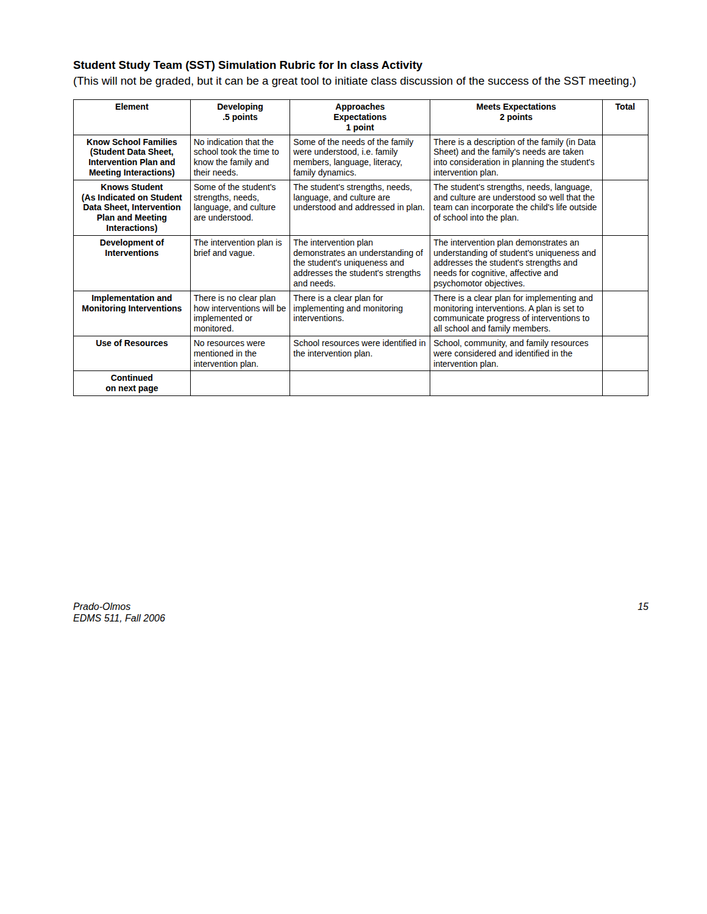Student Study Team (SST) Simulation Rubric for In class Activity
(This will not be graded, but it can be a great tool to initiate class discussion of the success of the SST meeting.)
| Element | Developing .5 points | Approaches Expectations 1 point | Meets Expectations 2 points | Total |
| --- | --- | --- | --- | --- |
| Know School Families (Student Data Sheet, Intervention Plan and Meeting Interactions) | No indication that the school took the time to know the family and their needs. | Some of the needs of the family were understood, i.e. family members, language, literacy, family dynamics. | There is a description of the family (in Data Sheet) and the family's needs are taken into consideration in planning the student's intervention plan. | |
| Knows Student (As Indicated on Student Data Sheet, Intervention Plan and Meeting Interactions) | Some of the student's strengths, needs, language, and culture are understood. | The student's strengths, needs, language, and culture are understood and addressed in plan. | The student's strengths, needs, language, and culture are understood so well that the team can incorporate the child's life outside of school into the plan. | |
| Development of Interventions | The intervention plan is brief and vague. | The intervention plan demonstrates an understanding of the student's uniqueness and addresses the student's strengths and needs. | The intervention plan demonstrates an understanding of student's uniqueness and addresses the student's strengths and needs for cognitive, affective and psychomotor objectives. | |
| Implementation and Monitoring Interventions | There is no clear plan how interventions will be implemented or monitored. | There is a clear plan for implementing and monitoring interventions. | There is a clear plan for implementing and monitoring interventions. A plan is set to communicate progress of interventions to all school and family members. | |
| Use of Resources | No resources were mentioned in the intervention plan. | School resources were identified in the intervention plan. | School, community, and family resources were considered and identified in the intervention plan. | |
| Continued on next page | | | | |
Prado-Olmos
EDMS 511, Fall 2006 15